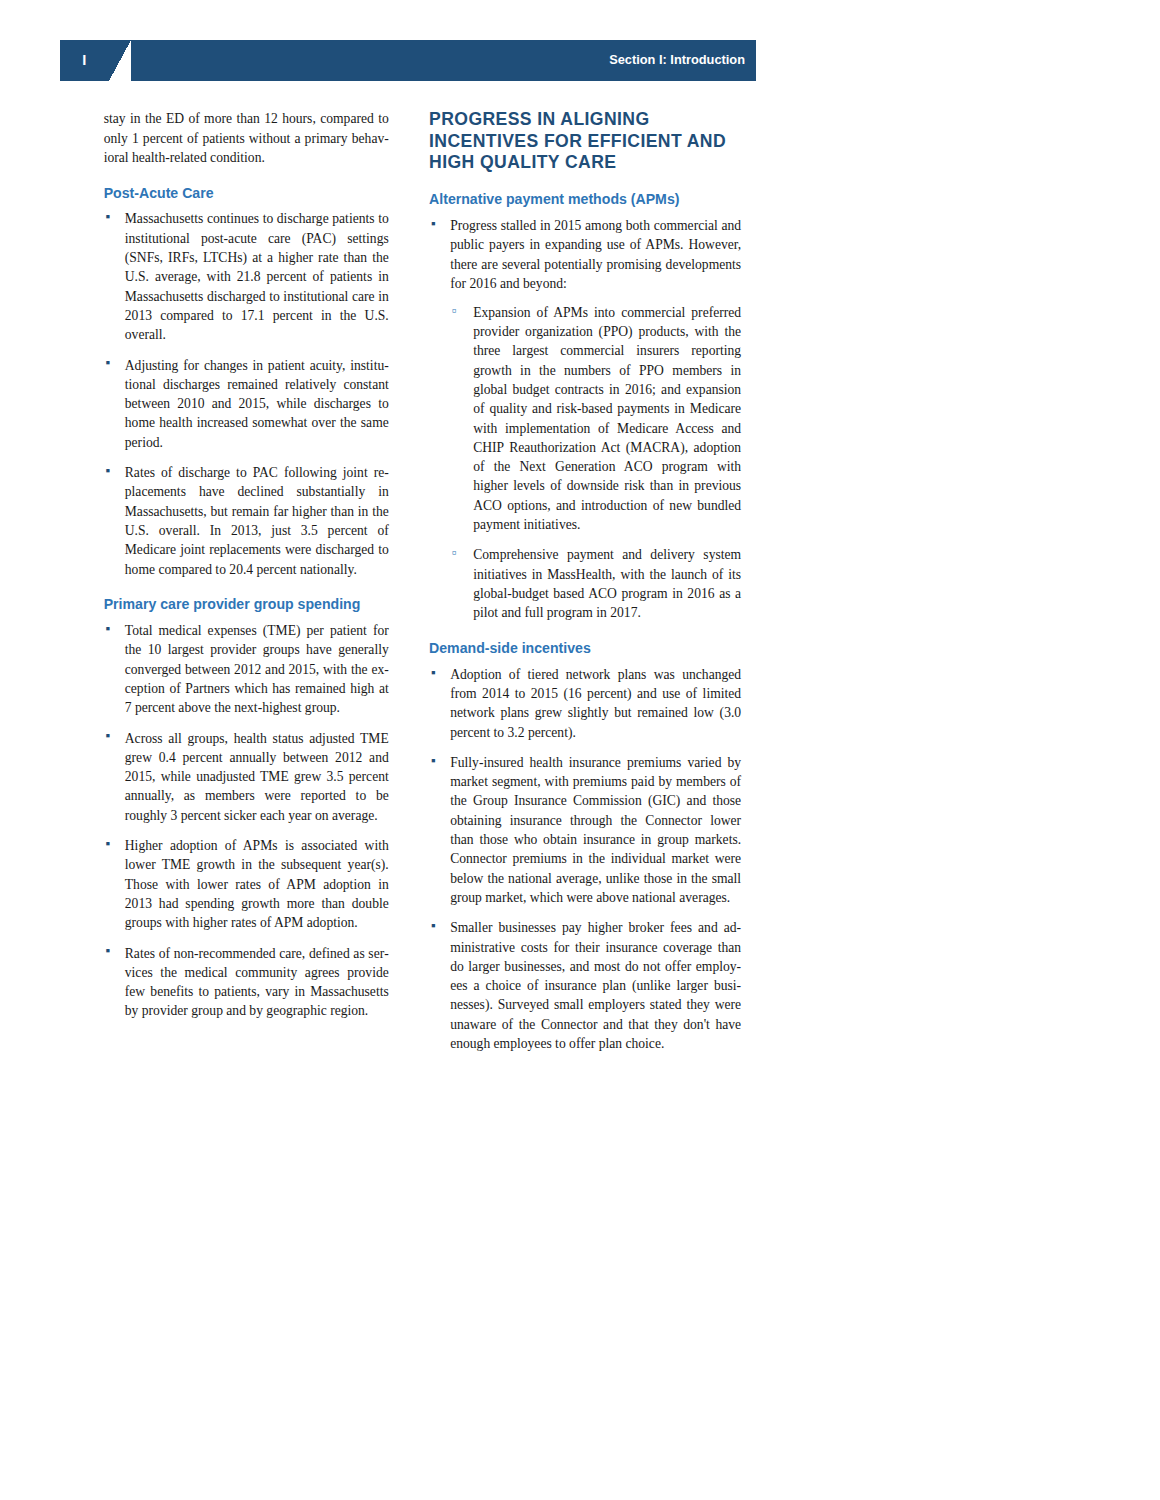I
Section I: Introduction
stay in the ED of more than 12 hours, compared to only 1 percent of patients without a primary behavioral health-related condition.
Post-Acute Care
Massachusetts continues to discharge patients to institutional post-acute care (PAC) settings (SNFs, IRFs, LTCHs) at a higher rate than the U.S. average, with 21.8 percent of patients in Massachusetts discharged to institutional care in 2013 compared to 17.1 percent in the U.S. overall.
Adjusting for changes in patient acuity, institutional discharges remained relatively constant between 2010 and 2015, while discharges to home health increased somewhat over the same period.
Rates of discharge to PAC following joint replacements have declined substantially in Massachusetts, but remain far higher than in the U.S. overall. In 2013, just 3.5 percent of Medicare joint replacements were discharged to home compared to 20.4 percent nationally.
Primary care provider group spending
Total medical expenses (TME) per patient for the 10 largest provider groups have generally converged between 2012 and 2015, with the exception of Partners which has remained high at 7 percent above the next-highest group.
Across all groups, health status adjusted TME grew 0.4 percent annually between 2012 and 2015, while unadjusted TME grew 3.5 percent annually, as members were reported to be roughly 3 percent sicker each year on average.
Higher adoption of APMs is associated with lower TME growth in the subsequent year(s). Those with lower rates of APM adoption in 2013 had spending growth more than double groups with higher rates of APM adoption.
Rates of non-recommended care, defined as services the medical community agrees provide few benefits to patients, vary in Massachusetts by provider group and by geographic region.
Progress in aligning incentives for efficient and high quality care
Alternative payment methods (APMs)
Progress stalled in 2015 among both commercial and public payers in expanding use of APMs. However, there are several potentially promising developments for 2016 and beyond:
Expansion of APMs into commercial preferred provider organization (PPO) products, with the three largest commercial insurers reporting growth in the numbers of PPO members in global budget contracts in 2016; and expansion of quality and risk-based payments in Medicare with implementation of Medicare Access and CHIP Reauthorization Act (MACRA), adoption of the Next Generation ACO program with higher levels of downside risk than in previous ACO options, and introduction of new bundled payment initiatives.
Comprehensive payment and delivery system initiatives in MassHealth, with the launch of its global-budget based ACO program in 2016 as a pilot and full program in 2017.
Demand-side incentives
Adoption of tiered network plans was unchanged from 2014 to 2015 (16 percent) and use of limited network plans grew slightly but remained low (3.0 percent to 3.2 percent).
Fully-insured health insurance premiums varied by market segment, with premiums paid by members of the Group Insurance Commission (GIC) and those obtaining insurance through the Connector lower than those who obtain insurance in group markets. Connector premiums in the individual market were below the national average, unlike those in the small group market, which were above national averages.
Smaller businesses pay higher broker fees and administrative costs for their insurance coverage than do larger businesses, and most do not offer employees a choice of insurance plan (unlike larger businesses). Surveyed small employers stated they were unaware of the Connector and that they don't have enough employees to offer plan choice.